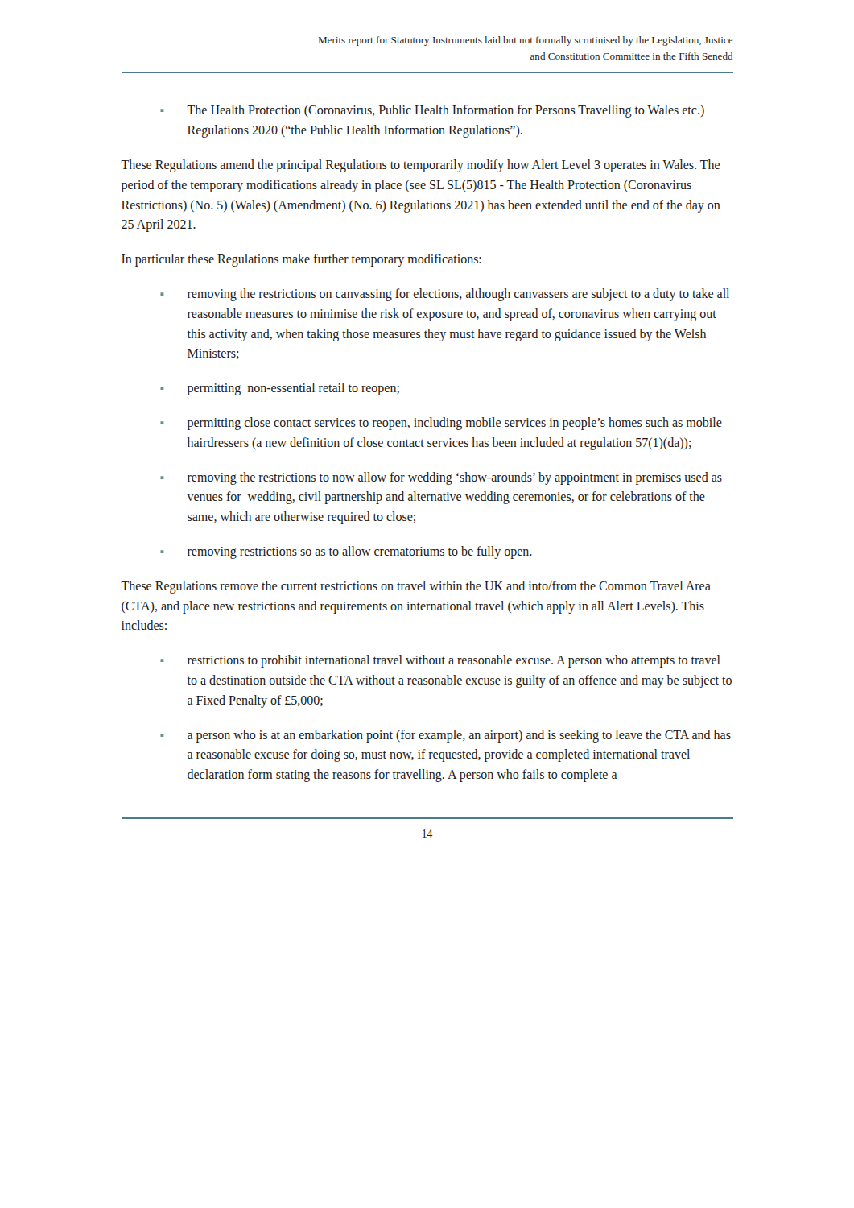Merits report for Statutory Instruments laid but not formally scrutinised by the Legislation, Justice
and Constitution Committee in the Fifth Senedd
The Health Protection (Coronavirus, Public Health Information for Persons Travelling to Wales etc.) Regulations 2020 (“the Public Health Information Regulations”).
These Regulations amend the principal Regulations to temporarily modify how Alert Level 3 operates in Wales. The period of the temporary modifications already in place (see SL SL(5)815 - The Health Protection (Coronavirus Restrictions) (No. 5) (Wales) (Amendment) (No. 6) Regulations 2021) has been extended until the end of the day on 25 April 2021.
In particular these Regulations make further temporary modifications:
removing the restrictions on canvassing for elections, although canvassers are subject to a duty to take all reasonable measures to minimise the risk of exposure to, and spread of, coronavirus when carrying out this activity and, when taking those measures they must have regard to guidance issued by the Welsh Ministers;
permitting non-essential retail to reopen;
permitting close contact services to reopen, including mobile services in people’s homes such as mobile hairdressers (a new definition of close contact services has been included at regulation 57(1)(da));
removing the restrictions to now allow for wedding ‘show-arounds’ by appointment in premises used as venues for wedding, civil partnership and alternative wedding ceremonies, or for celebrations of the same, which are otherwise required to close;
removing restrictions so as to allow crematoriums to be fully open.
These Regulations remove the current restrictions on travel within the UK and into/from the Common Travel Area (CTA), and place new restrictions and requirements on international travel (which apply in all Alert Levels). This includes:
restrictions to prohibit international travel without a reasonable excuse. A person who attempts to travel to a destination outside the CTA without a reasonable excuse is guilty of an offence and may be subject to a Fixed Penalty of £5,000;
a person who is at an embarkation point (for example, an airport) and is seeking to leave the CTA and has a reasonable excuse for doing so, must now, if requested, provide a completed international travel declaration form stating the reasons for travelling. A person who fails to complete a
14